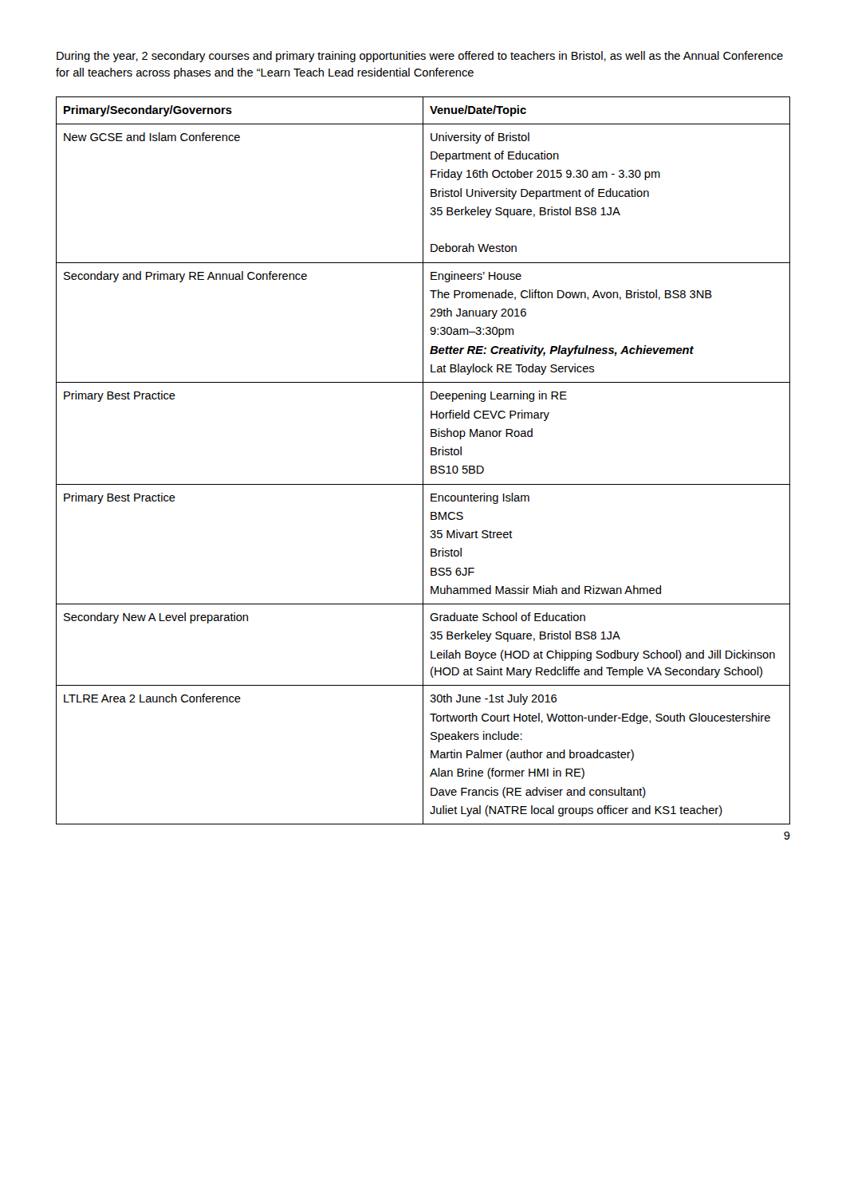During the year, 2 secondary courses and primary training opportunities were offered to teachers in Bristol, as well as the Annual Conference for all teachers across phases and the “Learn Teach Lead residential Conference
| Primary/Secondary/Governors | Venue/Date/Topic |
| --- | --- |
| New GCSE and Islam Conference | University of Bristol Department of Education Friday 16th October 2015 9.30 am - 3.30 pm Bristol University Department of Education 35 Berkeley Square, Bristol BS8 1JA Deborah Weston |
| Secondary and Primary RE Annual Conference | Engineers’ House The Promenade, Clifton Down, Avon, Bristol, BS8 3NB 29th January 2016 9:30am–3:30pm Better RE: Creativity, Playfulness, Achievement Lat Blaylock RE Today Services |
| Primary Best Practice | Deepening Learning in RE Horfield CEVC Primary Bishop Manor Road Bristol BS10 5BD |
| Primary Best Practice | Encountering Islam BMCS 35 Mivart Street Bristol BS5 6JF Muhammed Massir Miah and Rizwan Ahmed |
| Secondary New A Level preparation | Graduate School of Education 35 Berkeley Square, Bristol BS8 1JA Leilah Boyce (HOD at Chipping Sodbury School) and Jill Dickinson (HOD at Saint Mary Redcliffe and Temple VA Secondary School) |
| LTLRE Area 2 Launch Conference | 30th June -1st July 2016 Tortworth Court Hotel, Wotton-under-Edge, South Gloucestershire Speakers include: Martin Palmer (author and broadcaster) Alan Brine (former HMI in RE) Dave Francis (RE adviser and consultant) Juliet Lyal (NATRE local groups officer and KS1 teacher) |
9